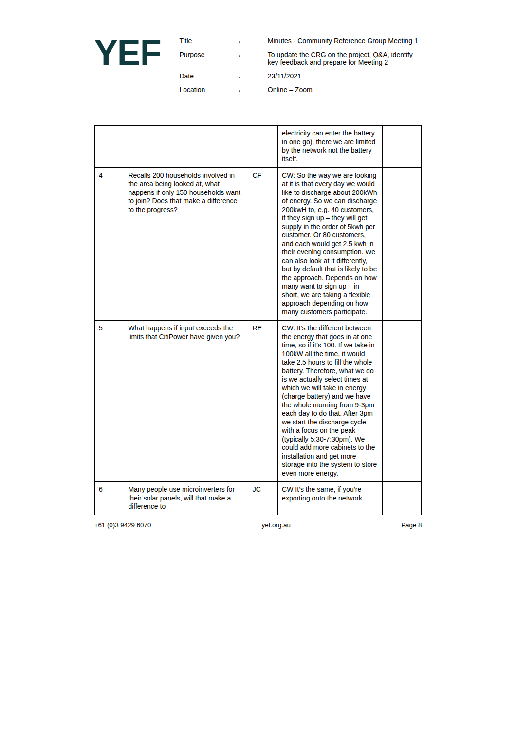YEF
| Title | → | Minutes - Community Reference Group Meeting 1 |
| Purpose | → | To update the CRG on the project, Q&A, identify key feedback and prepare for Meeting 2 |
| Date | → | 23/11/2021 |
| Location | → | Online – Zoom |
| | | | electricity can enter the battery in one go), there we are limited by the network not the battery itself. | |
| 4 | Recalls 200 households involved in the area being looked at, what happens if only 150 households want to join? Does that make a difference to the progress? | CF | CW: So the way we are looking at it is that every day we would like to discharge about 200kWh of energy. So we can discharge 200kwH to, e.g. 40 customers, if they sign up – they will get supply in the order of 5kwh per customer. Or 80 customers, and each would get 2.5 kwh in their evening consumption. We can also look at it differently, but by default that is likely to be the approach. Depends on how many want to sign up – in short, we are taking a flexible approach depending on how many customers participate. | |
| 5 | What happens if input exceeds the limits that CitiPower have given you? | RE | CW: It’s the different between the energy that goes in at one time, so if it’s 100. If we take in 100kW all the time, it would take 2.5 hours to fill the whole battery. Therefore, what we do is we actually select times at which we will take in energy (charge battery) and we have the whole morning from 9-3pm each day to do that. After 3pm we start the discharge cycle with a focus on the peak (typically 5:30-7:30pm). We could add more cabinets to the installation and get more storage into the system to store even more energy. | |
| 6 | Many people use microinverters for their solar panels, will that make a difference to | JC | CW It’s the same, if you’re exporting onto the network – | |
+61 (0)3 9429 6070
yef.org.au
Page 8